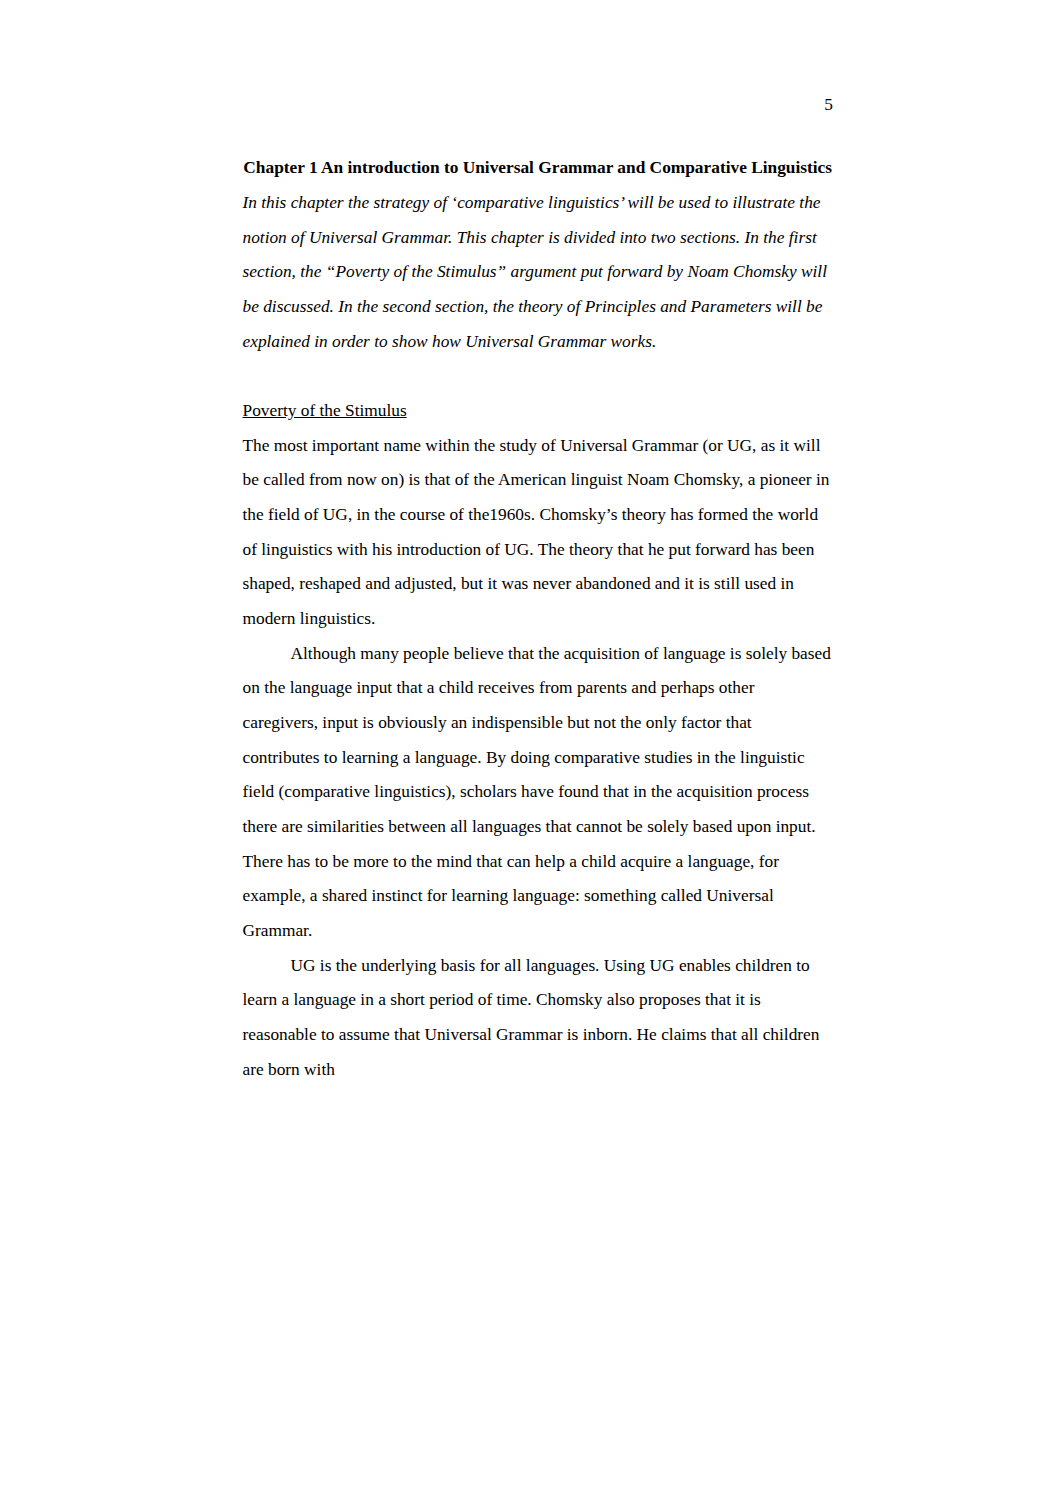5
Chapter 1 An introduction to Universal Grammar and Comparative Linguistics
In this chapter the strategy of ‘comparative linguistics’ will be used to illustrate the notion of Universal Grammar. This chapter is divided into two sections. In the first section, the “Poverty of the Stimulus” argument put forward by Noam Chomsky will be discussed. In the second section, the theory of Principles and Parameters will be explained in order to show how Universal Grammar works.
Poverty of the Stimulus
The most important name within the study of Universal Grammar (or UG, as it will be called from now on) is that of the American linguist Noam Chomsky, a pioneer in the field of UG, in the course of the1960s. Chomsky’s theory has formed the world of linguistics with his introduction of UG. The theory that he put forward has been shaped, reshaped and adjusted, but it was never abandoned and it is still used in modern linguistics.
Although many people believe that the acquisition of language is solely based on the language input that a child receives from parents and perhaps other caregivers, input is obviously an indispensible but not the only factor that contributes to learning a language. By doing comparative studies in the linguistic field (comparative linguistics), scholars have found that in the acquisition process there are similarities between all languages that cannot be solely based upon input. There has to be more to the mind that can help a child acquire a language, for example, a shared instinct for learning language: something called Universal Grammar.
UG is the underlying basis for all languages. Using UG enables children to learn a language in a short period of time. Chomsky also proposes that it is reasonable to assume that Universal Grammar is inborn. He claims that all children are born with